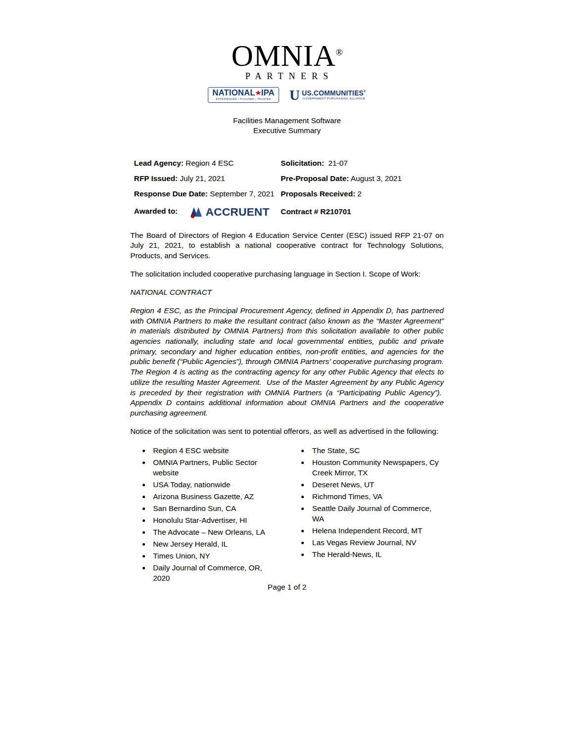OMNIA®
PARTNERS
NATIONAL★IPA
EXPERIENCED • FOCUSED • TRUSTED
U
US.COMMUNITIES®
GOVERNMENT PURCHASING ALLIANCE
Facilities Management Software Executive Summary
| Lead Agency: Region 4 ESC | Solicitation: 21-07 |
| RFP Issued: July 21, 2021 | Pre-Proposal Date: August 3, 2021 |
| Response Due Date: September 7, 2021 | Proposals Received: 2 |
| Awarded to: ACCRUENT | Contract # R210701 |
The Board of Directors of Region 4 Education Service Center (ESC) issued RFP 21-07 on July 21, 2021, to establish a national cooperative contract for Technology Solutions, Products, and Services.
The solicitation included cooperative purchasing language in Section I. Scope of Work:
NATIONAL CONTRACT
Region 4 ESC, as the Principal Procurement Agency, defined in Appendix D, has partnered with OMNIA Partners to make the resultant contract (also known as the “Master Agreement” in materials distributed by OMNIA Partners) from this solicitation available to other public agencies nationally, including state and local governmental entities, public and private primary, secondary and higher education entities, non-profit entities, and agencies for the public benefit (“Public Agencies”), through OMNIA Partners’ cooperative purchasing program. The Region 4 is acting as the contracting agency for any other Public Agency that elects to utilize the resulting Master Agreement. Use of the Master Agreement by any Public Agency is preceded by their registration with OMNIA Partners (a “Participating Public Agency”). Appendix D contains additional information about OMNIA Partners and the cooperative purchasing agreement.
Notice of the solicitation was sent to potential offerors, as well as advertised in the following:
Region 4 ESC website
OMNIA Partners, Public Sector website
USA Today, nationwide
Arizona Business Gazette, AZ
San Bernardino Sun, CA
Honolulu Star-Advertiser, HI
The Advocate – New Orleans, LA
New Jersey Herald, IL
Times Union, NY
Daily Journal of Commerce, OR, 2020
The State, SC
Houston Community Newspapers, Cy Creek Mirror, TX
Deseret News, UT
Richmond Times, VA
Seattle Daily Journal of Commerce, WA
Helena Independent Record, MT
Las Vegas Review Journal, NV
The Herald-News, IL
Page 1 of 2